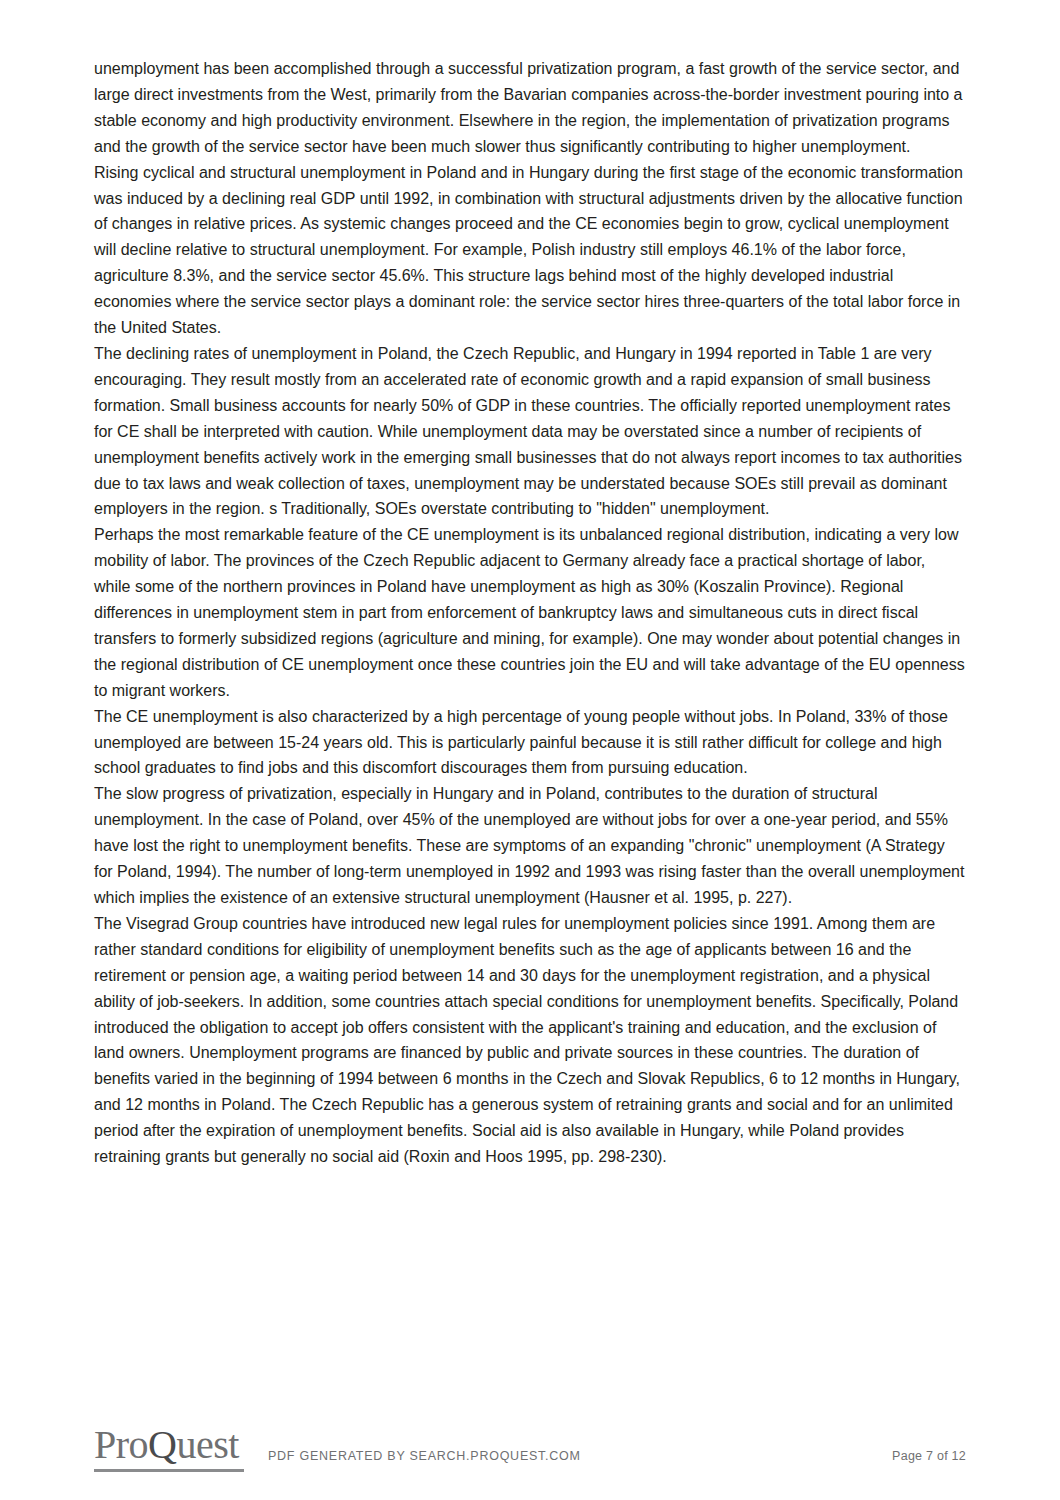unemployment has been accomplished through a successful privatization program, a fast growth of the service sector, and large direct investments from the West, primarily from the Bavarian companies across-the-border investment pouring into a stable economy and high productivity environment. Elsewhere in the region, the implementation of privatization programs and the growth of the service sector have been much slower thus significantly contributing to higher unemployment.
Rising cyclical and structural unemployment in Poland and in Hungary during the first stage of the economic transformation was induced by a declining real GDP until 1992, in combination with structural adjustments driven by the allocative function of changes in relative prices. As systemic changes proceed and the CE economies begin to grow, cyclical unemployment will decline relative to structural unemployment. For example, Polish industry still employs 46.1% of the labor force, agriculture 8.3%, and the service sector 45.6%. This structure lags behind most of the highly developed industrial economies where the service sector plays a dominant role: the service sector hires three-quarters of the total labor force in the United States.
The declining rates of unemployment in Poland, the Czech Republic, and Hungary in 1994 reported in Table 1 are very encouraging. They result mostly from an accelerated rate of economic growth and a rapid expansion of small business formation. Small business accounts for nearly 50% of GDP in these countries. The officially reported unemployment rates for CE shall be interpreted with caution. While unemployment data may be overstated since a number of recipients of unemployment benefits actively work in the emerging small businesses that do not always report incomes to tax authorities due to tax laws and weak collection of taxes, unemployment may be understated because SOEs still prevail as dominant employers in the region. s Traditionally, SOEs overstate contributing to "hidden" unemployment.
Perhaps the most remarkable feature of the CE unemployment is its unbalanced regional distribution, indicating a very low mobility of labor. The provinces of the Czech Republic adjacent to Germany already face a practical shortage of labor, while some of the northern provinces in Poland have unemployment as high as 30% (Koszalin Province). Regional differences in unemployment stem in part from enforcement of bankruptcy laws and simultaneous cuts in direct fiscal transfers to formerly subsidized regions (agriculture and mining, for example). One may wonder about potential changes in the regional distribution of CE unemployment once these countries join the EU and will take advantage of the EU openness to migrant workers.
The CE unemployment is also characterized by a high percentage of young people without jobs. In Poland, 33% of those unemployed are between 15-24 years old. This is particularly painful because it is still rather difficult for college and high school graduates to find jobs and this discomfort discourages them from pursuing education.
The slow progress of privatization, especially in Hungary and in Poland, contributes to the duration of structural unemployment. In the case of Poland, over 45% of the unemployed are without jobs for over a one-year period, and 55% have lost the right to unemployment benefits. These are symptoms of an expanding "chronic" unemployment (A Strategy for Poland, 1994). The number of long-term unemployed in 1992 and 1993 was rising faster than the overall unemployment which implies the existence of an extensive structural unemployment (Hausner et al. 1995, p. 227).
The Visegrad Group countries have introduced new legal rules for unemployment policies since 1991. Among them are rather standard conditions for eligibility of unemployment benefits such as the age of applicants between 16 and the retirement or pension age, a waiting period between 14 and 30 days for the unemployment registration, and a physical ability of job-seekers. In addition, some countries attach special conditions for unemployment benefits. Specifically, Poland introduced the obligation to accept job offers consistent with the applicant's training and education, and the exclusion of land owners. Unemployment programs are financed by public and private sources in these countries. The duration of benefits varied in the beginning of 1994 between 6 months in the Czech and Slovak Republics, 6 to 12 months in Hungary, and 12 months in Poland. The Czech Republic has a generous system of retraining grants and social and for an unlimited period after the expiration of unemployment benefits. Social aid is also available in Hungary, while Poland provides retraining grants but generally no social aid (Roxin and Hoos 1995, pp. 298-230).
ProQuest
PDF GENERATED BY SEARCH.PROQUEST.COM Page 7 of 12